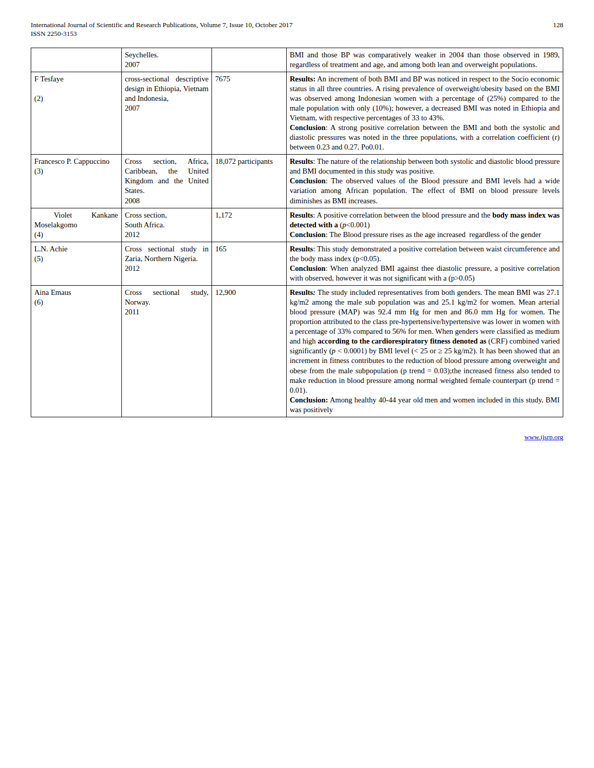International Journal of Scientific and Research Publications, Volume 7, Issue 10, October 2017128
ISSN 2250-3153
| | Seychelles. 2007 | | BMI and those BP was comparatively weaker in 2004 than those observed in 1989, regardless of treatment and age, and among both lean and overweight populations. |
| F Tesfaye (2) | cross-sectional descriptive design in Ethiopia, Vietnam and Indonesia, 2007 | 7675 | Results: An increment of both BMI and BP was noticed in respect to the Socio economic status in all three countries. A rising prevalence of overweight/obesity based on the BMI was observed among Indonesian women with a percentage of (25%) compared to the male population with only (10%); however, a decreased BMI was noted in Ethiopia and Vietnam, with respective percentages of 33 to 43%. Conclusion : A strong positive correlation between the BMI and both the systolic and diastolic pressures was noted in the three populations, with a correlation coefficient (r) between 0.23 and 0.27, Po0.01. |
| Francesco P. Cappuccino (3) | Cross section, Africa, Caribbean, the United Kingdom and the United States. 2008 | 18,072 participants | Results : The nature of the relationship between both systolic and diastolic blood pressure and BMI documented in this study was positive. Conclusion : The observed values of the Blood pressure and BMI levels had a wide variation among African population. The effect of BMI on blood pressure levels diminishes as BMI increases. |
| Violet Kankane Moselakgomo (4) | Cross section, South Africa. 2012 | 1,172 | Results : A positive correlation between the blood pressure and the body mass index was detected with a ( p <0.001) Conclusion : The Blood pressure rises as the age increased regardless of the gender |
| L.N. Achie (5) | Cross sectional study in Zaria, Northern Nigeria. 2012 | 165 | Results : This study demonstrated a positive correlation between waist circumference and the body mass index (p<0.05). Conclusion : When analyzed BMI against thee diastolic pressure, a positive correlation with observed, however it was not significant with a (p>0.05) |
| Aina Emaus (6) | Cross sectional study, Norway. 2011 | 12,900 | Results : The study included representatives from both genders. The mean BMI was 27.1 kg/m2 among the male sub population was and 25.1 kg/m2 for women. Mean arterial blood pressure (MAP) was 92.4 mm Hg for men and 86.0 mm Hg for women. The proportion attributed to the class pre-hypertensive/hypertensive was lower in women with a percentage of 33% compared to 56% for men. When genders were classified as medium and high according to the cardiorespiratory fitness denoted as (CRF) combined varied significantly ( p < 0.0001) by BMI level (< 25 or ≥ 25 kg/m2). It has been showed that an increment in fitness contributes to the reduction of blood pressure among overweight and obese from the male subpopulation (p trend = 0.03);the increased fitness also tended to make reduction in blood pressure among normal weighted female counterpart (p trend = 0.01). Conclusion: Among healthy 40-44 year old men and women included in this study, BMI was positively |
www.ijsrp.org